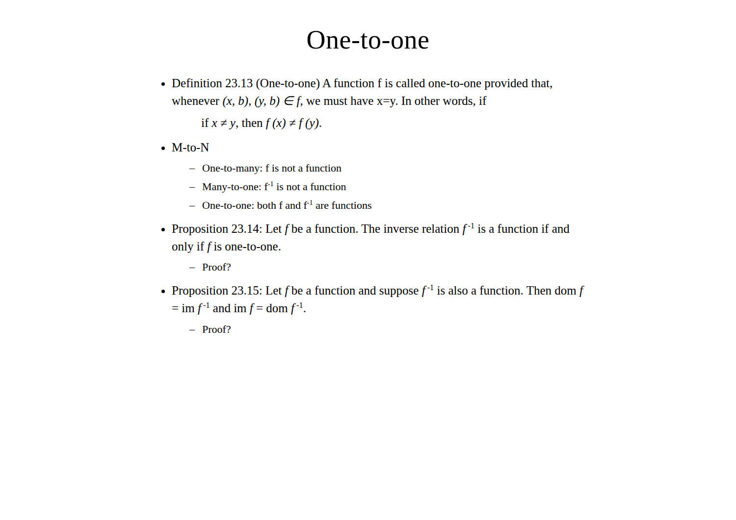One-to-one
Definition 23.13 (One-to-one) A function f is called one-to-one provided that, whenever (x, b), (y, b) ∈ f, we must have x=y. In other words, if if x ≠ y, then f (x) ≠ f (y).
M-to-N
One-to-many: f is not a function
Many-to-one: f-1 is not a function
One-to-one: both f and f-1 are functions
Proposition 23.14: Let f be a function. The inverse relation f -1 is a function if and only if f is one-to-one.
Proof?
Proposition 23.15: Let f be a function and suppose f -1 is also a function. Then dom f = im f -1 and im f = dom f -1.
Proof?